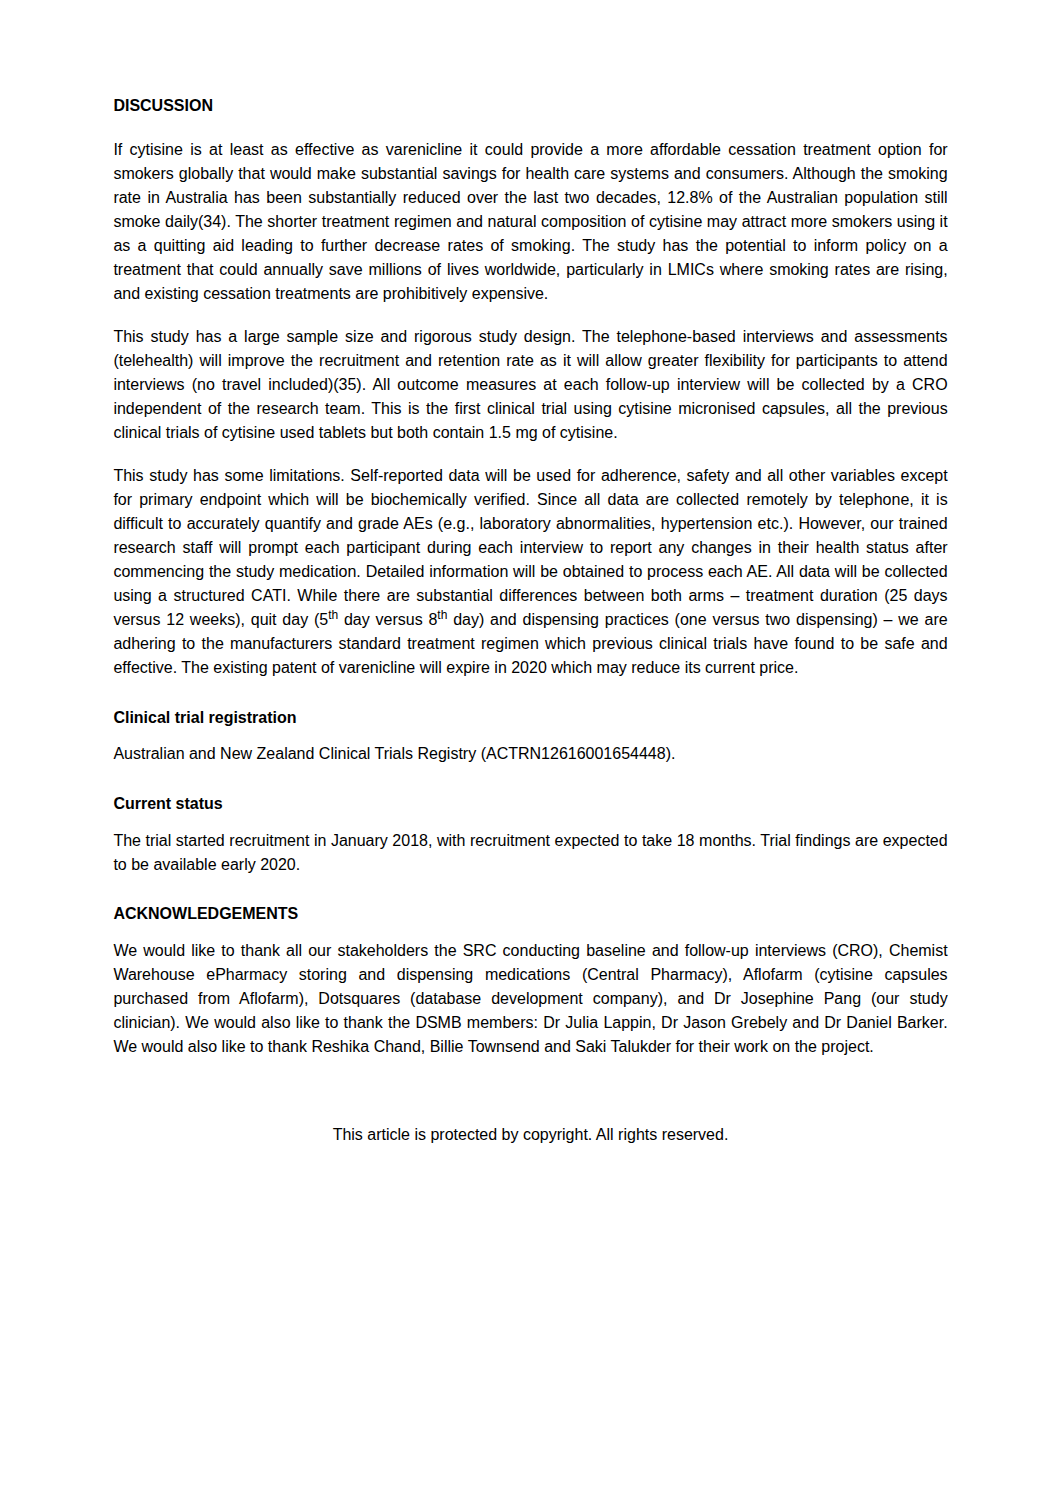DISCUSSION
If cytisine is at least as effective as varenicline it could provide a more affordable cessation treatment option for smokers globally that would make substantial savings for health care systems and consumers. Although the smoking rate in Australia has been substantially reduced over the last two decades, 12.8% of the Australian population still smoke daily(34). The shorter treatment regimen and natural composition of cytisine may attract more smokers using it as a quitting aid leading to further decrease rates of smoking. The study has the potential to inform policy on a treatment that could annually save millions of lives worldwide, particularly in LMICs where smoking rates are rising, and existing cessation treatments are prohibitively expensive.
This study has a large sample size and rigorous study design. The telephone-based interviews and assessments (telehealth) will improve the recruitment and retention rate as it will allow greater flexibility for participants to attend interviews (no travel included)(35). All outcome measures at each follow-up interview will be collected by a CRO independent of the research team. This is the first clinical trial using cytisine micronised capsules, all the previous clinical trials of cytisine used tablets but both contain 1.5 mg of cytisine.
This study has some limitations. Self-reported data will be used for adherence, safety and all other variables except for primary endpoint which will be biochemically verified. Since all data are collected remotely by telephone, it is difficult to accurately quantify and grade AEs (e.g., laboratory abnormalities, hypertension etc.). However, our trained research staff will prompt each participant during each interview to report any changes in their health status after commencing the study medication. Detailed information will be obtained to process each AE. All data will be collected using a structured CATI. While there are substantial differences between both arms – treatment duration (25 days versus 12 weeks), quit day (5th day versus 8th day) and dispensing practices (one versus two dispensing) – we are adhering to the manufacturers standard treatment regimen which previous clinical trials have found to be safe and effective. The existing patent of varenicline will expire in 2020 which may reduce its current price.
Clinical trial registration
Australian and New Zealand Clinical Trials Registry (ACTRN12616001654448).
Current status
The trial started recruitment in January 2018, with recruitment expected to take 18 months. Trial findings are expected to be available early 2020.
ACKNOWLEDGEMENTS
We would like to thank all our stakeholders the SRC conducting baseline and follow-up interviews (CRO), Chemist Warehouse ePharmacy storing and dispensing medications (Central Pharmacy), Aflofarm (cytisine capsules purchased from Aflofarm), Dotsquares (database development company), and Dr Josephine Pang (our study clinician). We would also like to thank the DSMB members: Dr Julia Lappin, Dr Jason Grebely and Dr Daniel Barker. We would also like to thank Reshika Chand, Billie Townsend and Saki Talukder for their work on the project.
This article is protected by copyright. All rights reserved.